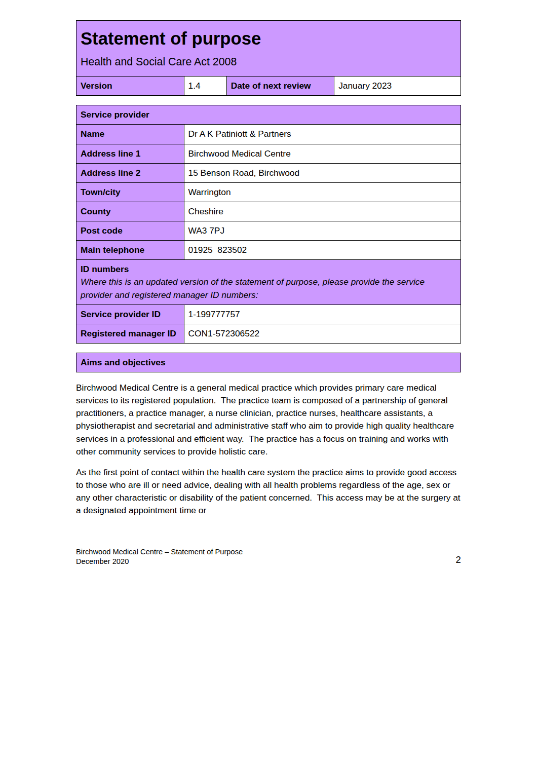| Statement of purpose Health and Social Care Act 2008 |
| Version | 1.4 | Date of next review | January 2023 |
| Service provider |
| Name | Dr A K Patiniott & Partners |
| Address line 1 | Birchwood Medical Centre |
| Address line 2 | 15 Benson Road, Birchwood |
| Town/city | Warrington |
| County | Cheshire |
| Post code | WA3 7PJ |
| Main telephone | 01925 823502 |
| ID numbers Where this is an updated version of the statement of purpose, please provide the service provider and registered manager ID numbers: |
| Service provider ID | 1-199777757 |
| Registered manager ID | CON1-572306522 |
| Aims and objectives |
Birchwood Medical Centre is a general medical practice which provides primary care medical services to its registered population. The practice team is composed of a partnership of general practitioners, a practice manager, a nurse clinician, practice nurses, healthcare assistants, a physiotherapist and secretarial and administrative staff who aim to provide high quality healthcare services in a professional and efficient way. The practice has a focus on training and works with other community services to provide holistic care.
As the first point of contact within the health care system the practice aims to provide good access to those who are ill or need advice, dealing with all health problems regardless of the age, sex or any other characteristic or disability of the patient concerned. This access may be at the surgery at a designated appointment time or
Birchwood Medical Centre – Statement of Purpose
December 2020
2